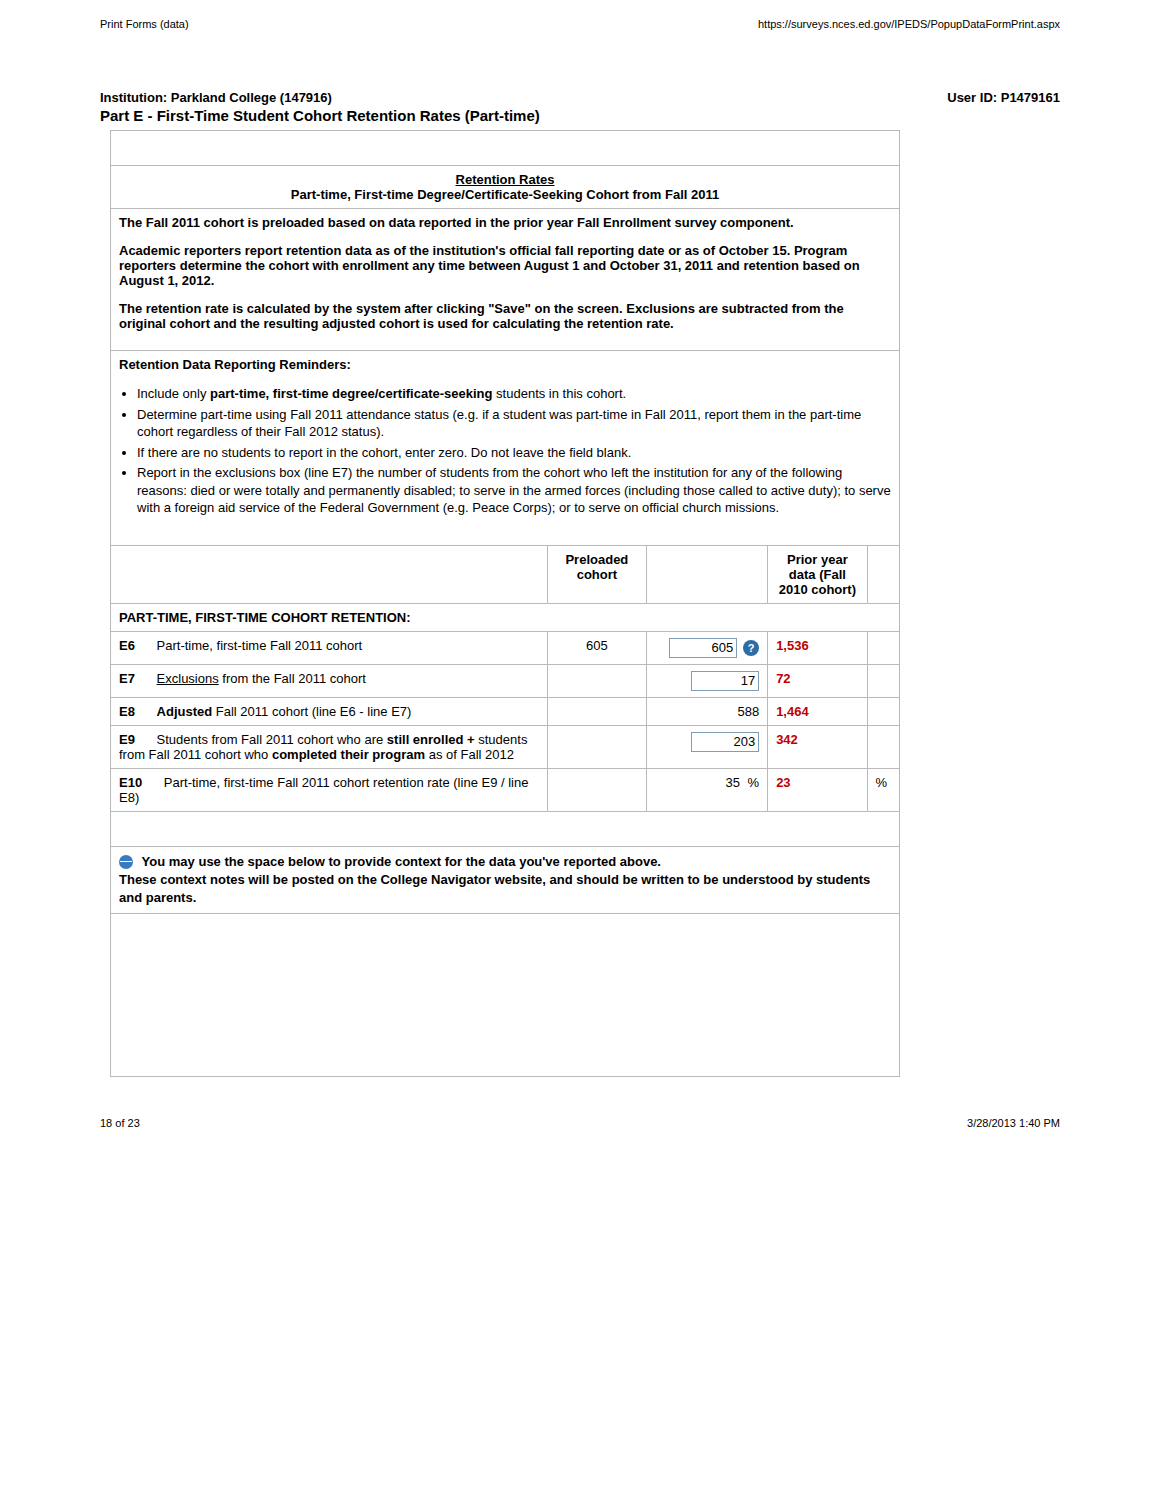Print Forms (data)
https://surveys.nces.ed.gov/IPEDS/PopupDataFormPrint.aspx
Institution: Parkland College (147916)
User ID: P1479161
Part E - First-Time Student Cohort Retention Rates (Part-time)
| Retention Rates Part-time, First-time Degree/Certificate-Seeking Cohort from Fall 2011 |
| The Fall 2011 cohort is preloaded based on data reported in the prior year Fall Enrollment survey component. Academic reporters report retention data as of the institution's official fall reporting date or as of October 15. Program reporters determine the cohort with enrollment any time between August 1 and October 31, 2011 and retention based on August 1, 2012. The retention rate is calculated by the system after clicking "Save" on the screen. Exclusions are subtracted from the original cohort and the resulting adjusted cohort is used for calculating the retention rate. |
| Retention Data Reporting Reminders: Include only part-time, first-time degree/certificate-seeking students in this cohort. Determine part-time using Fall 2011 attendance status (e.g. if a student was part-time in Fall 2011, report them in the part-time cohort regardless of their Fall 2012 status). If there are no students to report in the cohort, enter zero. Do not leave the field blank. Report in the exclusions box (line E7) the number of students from the cohort who left the institution for any of the following reasons: died or were totally and permanently disabled; to serve in the armed forces (including those called to active duty); to serve with a foreign aid service of the Federal Government (e.g. Peace Corps); or to serve on official church missions. |
| | Preloaded cohort | | Prior year data (Fall 2010 cohort) | |
| PART-TIME, FIRST-TIME COHORT RETENTION: |
| E6 Part-time, first-time Fall 2011 cohort | 605 | 605 ? | 1,536 | |
| E7 Exclusions from the Fall 2011 cohort | | 17 | 72 | |
| E8 Adjusted Fall 2011 cohort (line E6 - line E7) | | 588 | 1,464 | |
| E9 Students from Fall 2011 cohort who are still enrolled + students from Fall 2011 cohort who completed their program as of Fall 2012 | | 203 | 342 | |
| E10 Part-time, first-time Fall 2011 cohort retention rate (line E9 / line E8) | | 35 % | 23 | % |
| You may use the space below to provide context for the data you've reported above. These context notes will be posted on the College Navigator website, and should be written to be understood by students and parents. |
18 of 23
3/28/2013 1:40 PM